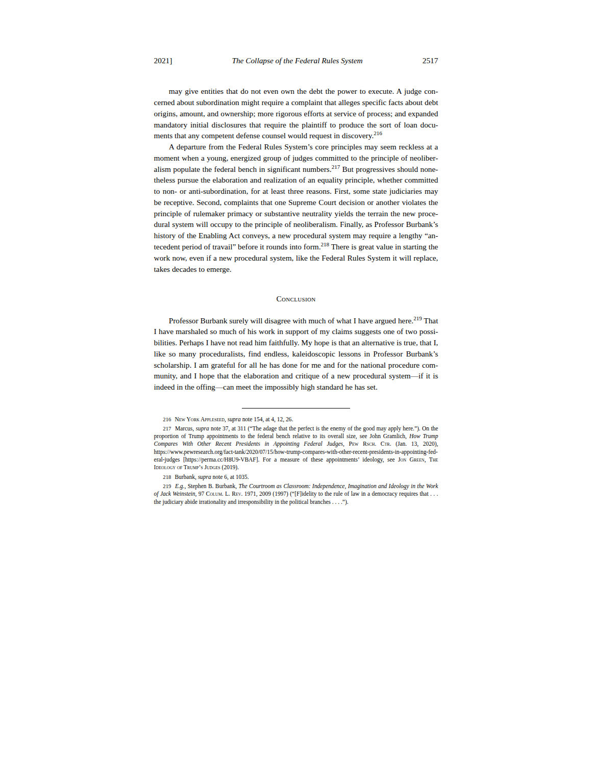2021] The Collapse of the Federal Rules System 2517
may give entities that do not even own the debt the power to execute. A judge concerned about subordination might require a complaint that alleges specific facts about debt origins, amount, and ownership; more rigorous efforts at service of process; and expanded mandatory initial disclosures that require the plaintiff to produce the sort of loan documents that any competent defense counsel would request in discovery.216
A departure from the Federal Rules System’s core principles may seem reckless at a moment when a young, energized group of judges committed to the principle of neoliberalism populate the federal bench in significant numbers.217 But progressives should nonetheless pursue the elaboration and realization of an equality principle, whether committed to non- or anti-subordination, for at least three reasons. First, some state judiciaries may be receptive. Second, complaints that one Supreme Court decision or another violates the principle of rulemaker primacy or substantive neutrality yields the terrain the new procedural system will occupy to the principle of neoliberalism. Finally, as Professor Burbank’s history of the Enabling Act conveys, a new procedural system may require a lengthy “antecedent period of travail” before it rounds into form.218 There is great value in starting the work now, even if a new procedural system, like the Federal Rules System it will replace, takes decades to emerge.
Conclusion
Professor Burbank surely will disagree with much of what I have argued here.219 That I have marshaled so much of his work in support of my claims suggests one of two possibilities. Perhaps I have not read him faithfully. My hope is that an alternative is true, that I, like so many proceduralists, find endless, kaleidoscopic lessons in Professor Burbank’s scholarship. I am grateful for all he has done for me and for the national procedure community, and I hope that the elaboration and critique of a new procedural system—if it is indeed in the offing—can meet the impossibly high standard he has set.
216 New York Appleseed, supra note 154, at 4, 12, 26.
217 Marcus, supra note 37, at 311 (“The adage that the perfect is the enemy of the good may apply here.”). On the proportion of Trump appointments to the federal bench relative to its overall size, see John Gramlich, How Trump Compares With Other Recent Presidents in Appointing Federal Judges, Pew Rsch. Ctr. (Jan. 13, 2020), https://www.pewresearch.org/fact-tank/2020/07/15/how-trump-compares-with-other-recent-presidents-in-appointing-federal-judges [https://perma.cc/H8U9-VBAF]. For a measure of these appointments’ ideology, see Jon Green, The Ideology of Trump’s Judges (2019).
218 Burbank, supra note 6, at 1035.
219 E.g., Stephen B. Burbank, The Courtroom as Classroom: Independence, Imagination and Ideology in the Work of Jack Weinstein, 97 Colum. L. Rev. 1971, 2009 (1997) (“[F]idelity to the rule of law in a democracy requires that . . . the judiciary abide irrationality and irresponsibility in the political branches . . . .”).